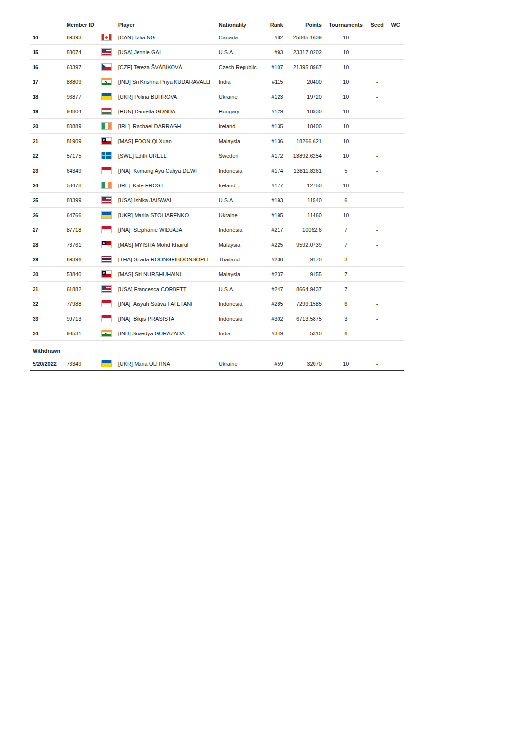| | Member ID | | Player | Nationality | Rank | Points | Tournaments | Seed | WC |
| --- | --- | --- | --- | --- | --- | --- | --- | --- | --- |
| 14 | 69393 | | [CAN] Talia NG | Canada | #82 | 25865.1639 | 10 | - | |
| 15 | 83074 | | [USA] Jennie GAI | U.S.A. | #93 | 23317.0202 | 10 | - | |
| 16 | 60397 | | [CZE] Tereza ŠVÁBÍKOVÁ | Czech Republic | #107 | 21395.8967 | 10 | - | |
| 17 | 88809 | | [IND] Sri Krishna Priya KUDARAVALLI | India | #115 | 20400 | 10 | - | |
| 18 | 96877 | | [UKR] Polina BUHROVA | Ukraine | #123 | 19720 | 10 | - | |
| 19 | 98804 | | [HUN] Daniella GONDA | Hungary | #129 | 18930 | 10 | - | |
| 20 | 80889 | | [IRL] Rachael DARRAGH | Ireland | #135 | 18400 | 10 | - | |
| 21 | 81909 | | [MAS] EOON Qi Xuan | Malaysia | #136 | 18266.621 | 10 | - | |
| 22 | 57175 | | [SWE] Edith URELL | Sweden | #172 | 13892.6254 | 10 | - | |
| 23 | 64349 | | [INA] Komang Ayu Cahya DEWI | Indonesia | #174 | 13811.8261 | 5 | - | |
| 24 | 58478 | | [IRL] Kate FROST | Ireland | #177 | 12750 | 10 | - | |
| 25 | 88399 | | [USA] Ishika JAISWAL | U.S.A. | #193 | 11540 | 6 | - | |
| 26 | 64766 | | [UKR] Mariia STOLIARENKO | Ukraine | #195 | 11460 | 10 | - | |
| 27 | 87718 | | [INA] Stephanie WIDJAJA | Indonesia | #217 | 10062.6 | 7 | - | |
| 28 | 73761 | | [MAS] MYISHA Mohd Khairul | Malaysia | #225 | 9592.0739 | 7 | - | |
| 29 | 69396 | | [THA] Sirada ROONGPIBOONSOPIT | Thailand | #236 | 9170 | 3 | - | |
| 30 | 58840 | | [MAS] Siti NURSHUHAINI | Malaysia | #237 | 9155 | 7 | - | |
| 31 | 61882 | | [USA] Francesca CORBETT | U.S.A. | #247 | 8664.9437 | 7 | - | |
| 32 | 77988 | | [INA] Aisyah Sativa FATETANI | Indonesia | #285 | 7299.1585 | 6 | - | |
| 33 | 99713 | | [INA] Bilqis PRASISTA | Indonesia | #302 | 6713.5875 | 3 | - | |
| 34 | 96531 | | [IND] Srivedya GURAZADA | India | #349 | 5310 | 6 | - | |
| Withdrawn |
| 5/20/2022 | 76349 | | [UKR] Maria ULITINA | Ukraine | #59 | 32070 | 10 | - | |